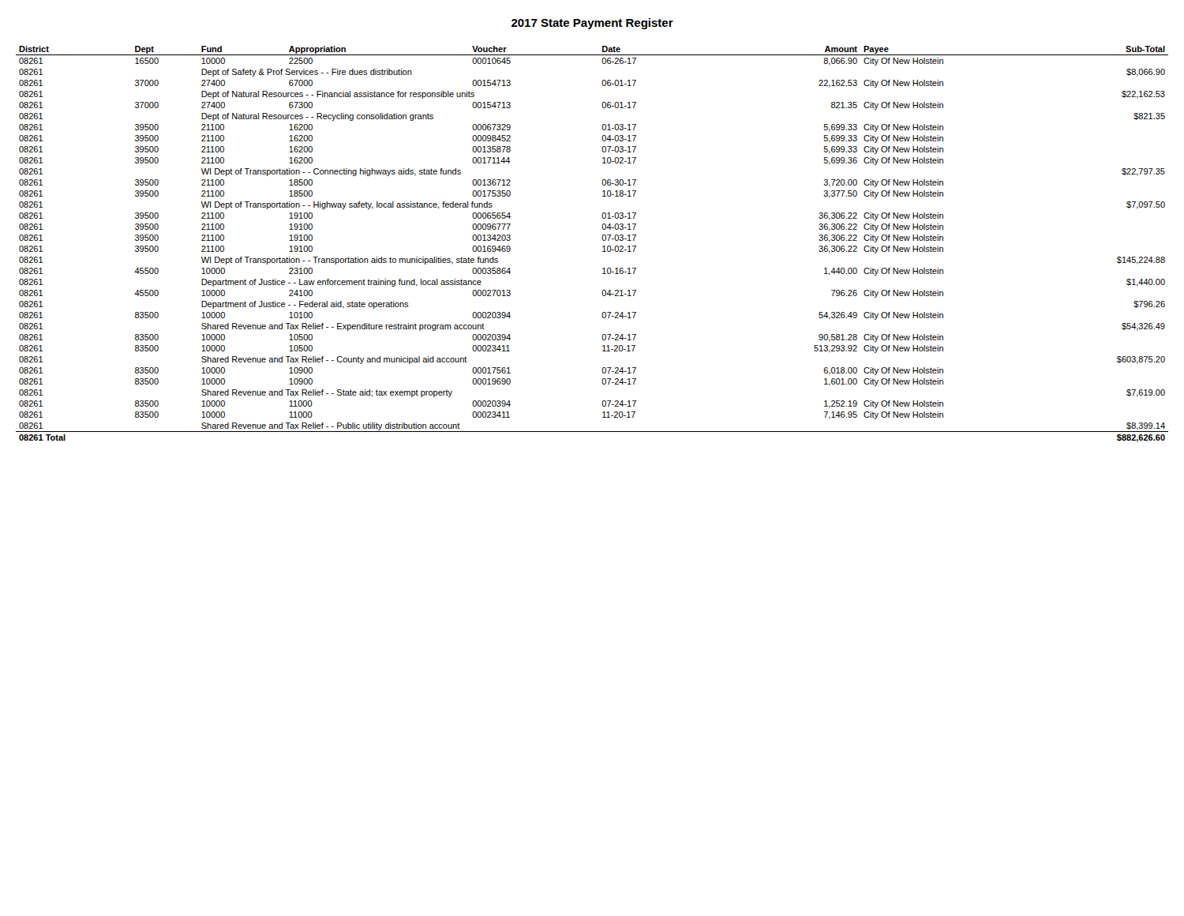2017 State Payment Register
| District | Dept | Fund | Appropriation | Voucher | Date | Amount | Payee | Sub-Total |
| --- | --- | --- | --- | --- | --- | --- | --- | --- |
| 08261 | 16500 | 10000 | 22500 | 00010645 | 06-26-17 | 8,066.90 | City Of New Holstein | |
| 08261 | | Dept of Safety & Prof Services - - Fire dues distribution | | $8,066.90 |
| 08261 | 37000 | 27400 | 67000 | 00154713 | 06-01-17 | 22,162.53 | City Of New Holstein | |
| 08261 | | Dept of Natural Resources - - Financial assistance for responsible units | | $22,162.53 |
| 08261 | 37000 | 27400 | 67300 | 00154713 | 06-01-17 | 821.35 | City Of New Holstein | |
| 08261 | | Dept of Natural Resources - - Recycling consolidation grants | | $821.35 |
| 08261 | 39500 | 21100 | 16200 | 00067329 | 01-03-17 | 5,699.33 | City Of New Holstein | |
| 08261 | 39500 | 21100 | 16200 | 00098452 | 04-03-17 | 5,699.33 | City Of New Holstein | |
| 08261 | 39500 | 21100 | 16200 | 00135878 | 07-03-17 | 5,699.33 | City Of New Holstein | |
| 08261 | 39500 | 21100 | 16200 | 00171144 | 10-02-17 | 5,699.36 | City Of New Holstein | |
| 08261 | | WI Dept of Transportation - - Connecting highways aids, state funds | | $22,797.35 |
| 08261 | 39500 | 21100 | 18500 | 00136712 | 06-30-17 | 3,720.00 | City Of New Holstein | |
| 08261 | 39500 | 21100 | 18500 | 00175350 | 10-18-17 | 3,377.50 | City Of New Holstein | |
| 08261 | | WI Dept of Transportation - - Highway safety, local assistance, federal funds | | $7,097.50 |
| 08261 | 39500 | 21100 | 19100 | 00065654 | 01-03-17 | 36,306.22 | City Of New Holstein | |
| 08261 | 39500 | 21100 | 19100 | 00096777 | 04-03-17 | 36,306.22 | City Of New Holstein | |
| 08261 | 39500 | 21100 | 19100 | 00134203 | 07-03-17 | 36,306.22 | City Of New Holstein | |
| 08261 | 39500 | 21100 | 19100 | 00169469 | 10-02-17 | 36,306.22 | City Of New Holstein | |
| 08261 | | WI Dept of Transportation - - Transportation aids to municipalities, state funds | | $145,224.88 |
| 08261 | 45500 | 10000 | 23100 | 00035864 | 10-16-17 | 1,440.00 | City Of New Holstein | |
| 08261 | | Department of Justice - - Law enforcement training fund, local assistance | | $1,440.00 |
| 08261 | 45500 | 10000 | 24100 | 00027013 | 04-21-17 | 796.26 | City Of New Holstein | |
| 08261 | | Department of Justice - - Federal aid, state operations | | $796.26 |
| 08261 | 83500 | 10000 | 10100 | 00020394 | 07-24-17 | 54,326.49 | City Of New Holstein | |
| 08261 | | Shared Revenue and Tax Relief - - Expenditure restraint program account | | $54,326.49 |
| 08261 | 83500 | 10000 | 10500 | 00020394 | 07-24-17 | 90,581.28 | City Of New Holstein | |
| 08261 | 83500 | 10000 | 10500 | 00023411 | 11-20-17 | 513,293.92 | City Of New Holstein | |
| 08261 | | Shared Revenue and Tax Relief - - County and municipal aid account | | $603,875.20 |
| 08261 | 83500 | 10000 | 10900 | 00017561 | 07-24-17 | 6,018.00 | City Of New Holstein | |
| 08261 | 83500 | 10000 | 10900 | 00019690 | 07-24-17 | 1,601.00 | City Of New Holstein | |
| 08261 | | Shared Revenue and Tax Relief - - State aid; tax exempt property | | $7,619.00 |
| 08261 | 83500 | 10000 | 11000 | 00020394 | 07-24-17 | 1,252.19 | City Of New Holstein | |
| 08261 | 83500 | 10000 | 11000 | 00023411 | 11-20-17 | 7,146.95 | City Of New Holstein | |
| 08261 | | Shared Revenue and Tax Relief - - Public utility distribution account | | $8,399.14 |
| 08261 Total | | | | | | | | $882,626.60 |